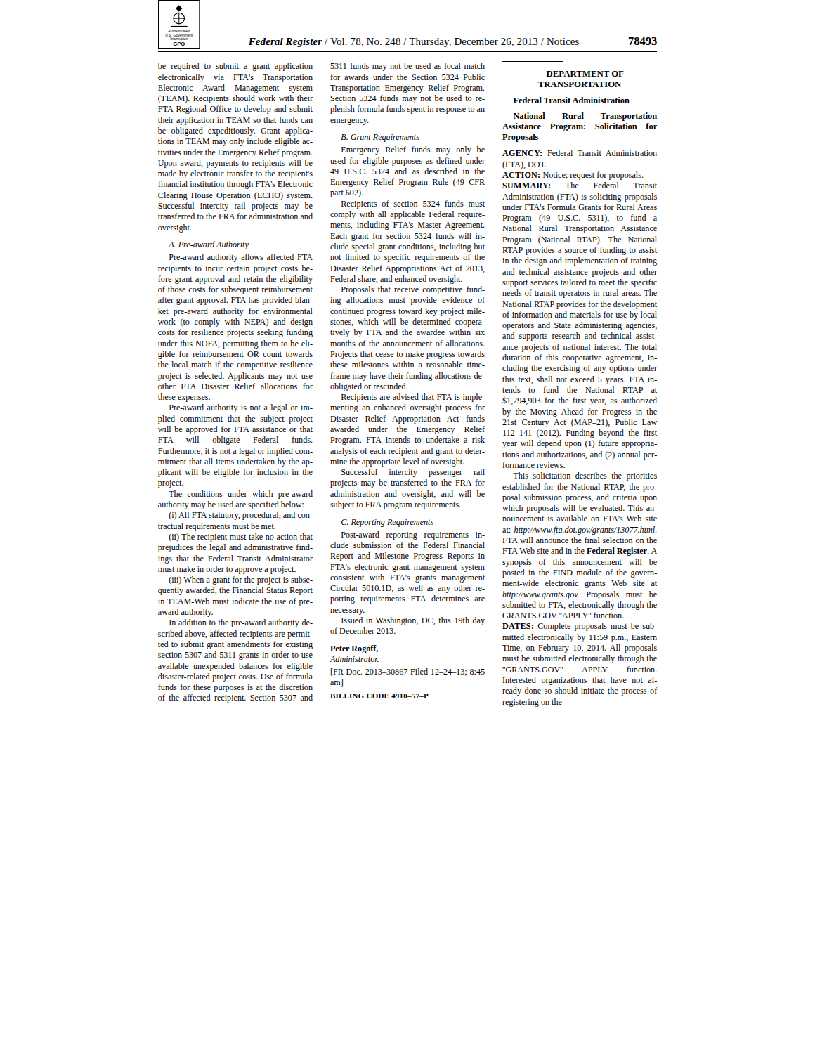Authenticated U.S. Government Information GPO
Federal Register / Vol. 78, No. 248 / Thursday, December 26, 2013 / Notices
78493
be required to submit a grant application electronically via FTA's Transportation Electronic Award Management system (TEAM). Recipients should work with their FTA Regional Office to develop and submit their application in TEAM so that funds can be obligated expeditiously. Grant applications in TEAM may only include eligible activities under the Emergency Relief program. Upon award, payments to recipients will be made by electronic transfer to the recipient's financial institution through FTA's Electronic Clearing House Operation (ECHO) system. Successful intercity rail projects may be transferred to the FRA for administration and oversight.
A. Pre-award Authority
Pre-award authority allows affected FTA recipients to incur certain project costs before grant approval and retain the eligibility of those costs for subsequent reimbursement after grant approval. FTA has provided blanket pre-award authority for environmental work (to comply with NEPA) and design costs for resilience projects seeking funding under this NOFA, permitting them to be eligible for reimbursement OR count towards the local match if the competitive resilience project is selected. Applicants may not use other FTA Disaster Relief allocations for these expenses.
Pre-award authority is not a legal or implied commitment that the subject project will be approved for FTA assistance or that FTA will obligate Federal funds. Furthermore, it is not a legal or implied commitment that all items undertaken by the applicant will be eligible for inclusion in the project.
The conditions under which pre-award authority may be used are specified below:
(i) All FTA statutory, procedural, and contractual requirements must be met.
(ii) The recipient must take no action that prejudices the legal and administrative findings that the Federal Transit Administrator must make in order to approve a project.
(iii) When a grant for the project is subsequently awarded, the Financial Status Report in TEAM-Web must indicate the use of pre-award authority.
In addition to the pre-award authority described above, affected recipients are permitted to submit grant amendments for existing section 5307 and 5311 grants in order to use available unexpended balances for eligible disaster-related project costs. Use of formula funds for these purposes is at the discretion of the affected recipient. Section 5307 and 5311 funds may not be used as local match for awards under the Section 5324 Public Transportation Emergency Relief Program. Section 5324 funds may not be used to replenish formula funds spent in response to an emergency.
B. Grant Requirements
Emergency Relief funds may only be used for eligible purposes as defined under 49 U.S.C. 5324 and as described in the Emergency Relief Program Rule (49 CFR part 602).
Recipients of section 5324 funds must comply with all applicable Federal requirements, including FTA's Master Agreement. Each grant for section 5324 funds will include special grant conditions, including but not limited to specific requirements of the Disaster Relief Appropriations Act of 2013, Federal share, and enhanced oversight.
Proposals that receive competitive funding allocations must provide evidence of continued progress toward key project milestones, which will be determined cooperatively by FTA and the awardee within six months of the announcement of allocations. Projects that cease to make progress towards these milestones within a reasonable timeframe may have their funding allocations deobligated or rescinded.
Recipients are advised that FTA is implementing an enhanced oversight process for Disaster Relief Appropriation Act funds awarded under the Emergency Relief Program. FTA intends to undertake a risk analysis of each recipient and grant to determine the appropriate level of oversight.
Successful intercity passenger rail projects may be transferred to the FRA for administration and oversight, and will be subject to FRA program requirements.
C. Reporting Requirements
Post-award reporting requirements include submission of the Federal Financial Report and Milestone Progress Reports in FTA's electronic grant management system consistent with FTA's grants management Circular 5010.1D, as well as any other reporting requirements FTA determines are necessary.
Issued in Washington, DC, this 19th day of December 2013.
Peter Rogoff,
Administrator.
[FR Doc. 2013–30867 Filed 12–24–13; 8:45 am]
BILLING CODE 4910–57–P
DEPARTMENT OF TRANSPORTATION
Federal Transit Administration
National Rural Transportation Assistance Program: Solicitation for Proposals
AGENCY: Federal Transit Administration (FTA), DOT.
ACTION: Notice; request for proposals.
SUMMARY: The Federal Transit Administration (FTA) is soliciting proposals under FTA's Formula Grants for Rural Areas Program (49 U.S.C. 5311), to fund a National Rural Transportation Assistance Program (National RTAP). The National RTAP provides a source of funding to assist in the design and implementation of training and technical assistance projects and other support services tailored to meet the specific needs of transit operators in rural areas. The National RTAP provides for the development of information and materials for use by local operators and State administering agencies, and supports research and technical assistance projects of national interest. The total duration of this cooperative agreement, including the exercising of any options under this text, shall not exceed 5 years. FTA intends to fund the National RTAP at $1,794,903 for the first year, as authorized by the Moving Ahead for Progress in the 21st Century Act (MAP–21), Public Law 112–141 (2012). Funding beyond the first year will depend upon (1) future appropriations and authorizations, and (2) annual performance reviews.
This solicitation describes the priorities established for the National RTAP, the proposal submission process, and criteria upon which proposals will be evaluated. This announcement is available on FTA's Web site at: http://www.fta.dot.gov/grants/13077.html. FTA will announce the final selection on the FTA Web site and in the Federal Register. A synopsis of this announcement will be posted in the FIND module of the government-wide electronic grants Web site at http://www.grants.gov. Proposals must be submitted to FTA, electronically through the GRANTS.GOV ''APPLY'' function.
DATES: Complete proposals must be submitted electronically by 11:59 p.m., Eastern Time, on February 10, 2014. All proposals must be submitted electronically through the ''GRANTS.GOV'' APPLY function. Interested organizations that have not already done so should initiate the process of registering on the